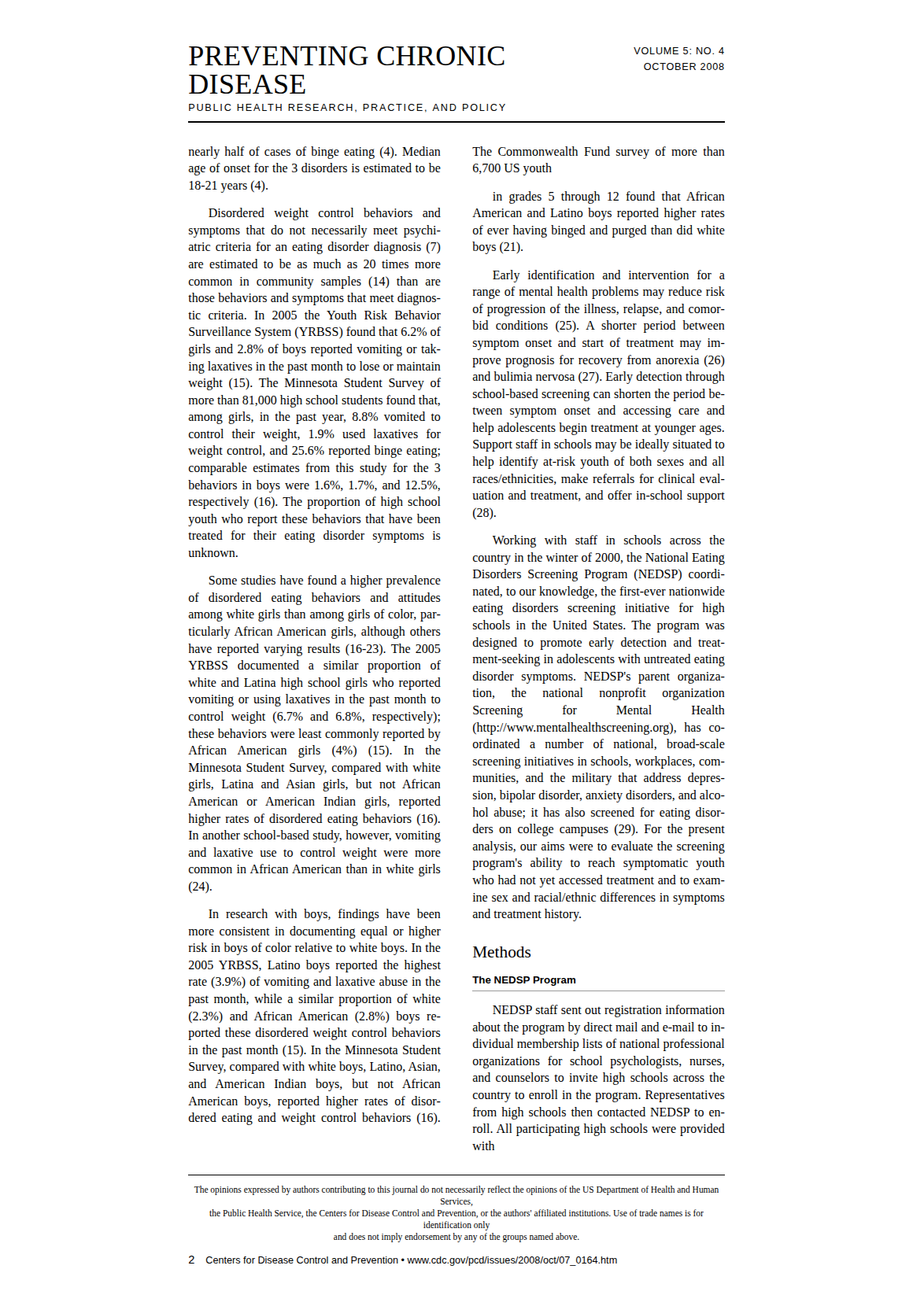PREVENTING CHRONIC DISEASE
PUBLIC HEALTH RESEARCH, PRACTICE, AND POLICY
VOLUME 5: NO. 4
OCTOBER 2008
nearly half of cases of binge eating (4). Median age of onset for the 3 disorders is estimated to be 18-21 years (4).
Disordered weight control behaviors and symptoms that do not necessarily meet psychiatric criteria for an eating disorder diagnosis (7) are estimated to be as much as 20 times more common in community samples (14) than are those behaviors and symptoms that meet diagnostic criteria. In 2005 the Youth Risk Behavior Surveillance System (YRBSS) found that 6.2% of girls and 2.8% of boys reported vomiting or taking laxatives in the past month to lose or maintain weight (15). The Minnesota Student Survey of more than 81,000 high school students found that, among girls, in the past year, 8.8% vomited to control their weight, 1.9% used laxatives for weight control, and 25.6% reported binge eating; comparable estimates from this study for the 3 behaviors in boys were 1.6%, 1.7%, and 12.5%, respectively (16). The proportion of high school youth who report these behaviors that have been treated for their eating disorder symptoms is unknown.
Some studies have found a higher prevalence of disordered eating behaviors and attitudes among white girls than among girls of color, particularly African American girls, although others have reported varying results (16-23). The 2005 YRBSS documented a similar proportion of white and Latina high school girls who reported vomiting or using laxatives in the past month to control weight (6.7% and 6.8%, respectively); these behaviors were least commonly reported by African American girls (4%) (15). In the Minnesota Student Survey, compared with white girls, Latina and Asian girls, but not African American or American Indian girls, reported higher rates of disordered eating behaviors (16). In another school-based study, however, vomiting and laxative use to control weight were more common in African American than in white girls (24).
In research with boys, findings have been more consistent in documenting equal or higher risk in boys of color relative to white boys. In the 2005 YRBSS, Latino boys reported the highest rate (3.9%) of vomiting and laxative abuse in the past month, while a similar proportion of white (2.3%) and African American (2.8%) boys reported these disordered weight control behaviors in the past month (15). In the Minnesota Student Survey, compared with white boys, Latino, Asian, and American Indian boys, but not African American boys, reported higher rates of disordered eating and weight control behaviors (16). The Commonwealth Fund survey of more than 6,700 US youth
in grades 5 through 12 found that African American and Latino boys reported higher rates of ever having binged and purged than did white boys (21).
Early identification and intervention for a range of mental health problems may reduce risk of progression of the illness, relapse, and comorbid conditions (25). A shorter period between symptom onset and start of treatment may improve prognosis for recovery from anorexia (26) and bulimia nervosa (27). Early detection through school-based screening can shorten the period between symptom onset and accessing care and help adolescents begin treatment at younger ages. Support staff in schools may be ideally situated to help identify at-risk youth of both sexes and all races/ethnicities, make referrals for clinical evaluation and treatment, and offer in-school support (28).
Working with staff in schools across the country in the winter of 2000, the National Eating Disorders Screening Program (NEDSP) coordinated, to our knowledge, the first-ever nationwide eating disorders screening initiative for high schools in the United States. The program was designed to promote early detection and treatment-seeking in adolescents with untreated eating disorder symptoms. NEDSP's parent organization, the national nonprofit organization Screening for Mental Health (http://www.mentalhealthscreening.org), has coordinated a number of national, broad-scale screening initiatives in schools, workplaces, communities, and the military that address depression, bipolar disorder, anxiety disorders, and alcohol abuse; it has also screened for eating disorders on college campuses (29). For the present analysis, our aims were to evaluate the screening program's ability to reach symptomatic youth who had not yet accessed treatment and to examine sex and racial/ethnic differences in symptoms and treatment history.
Methods
The NEDSP Program
NEDSP staff sent out registration information about the program by direct mail and e-mail to individual membership lists of national professional organizations for school psychologists, nurses, and counselors to invite high schools across the country to enroll in the program. Representatives from high schools then contacted NEDSP to enroll. All participating high schools were provided with
The opinions expressed by authors contributing to this journal do not necessarily reflect the opinions of the US Department of Health and Human Services,
the Public Health Service, the Centers for Disease Control and Prevention, or the authors' affiliated institutions. Use of trade names is for identification only
and does not imply endorsement by any of the groups named above.
2 Centers for Disease Control and Prevention • www.cdc.gov/pcd/issues/2008/oct/07_0164.htm